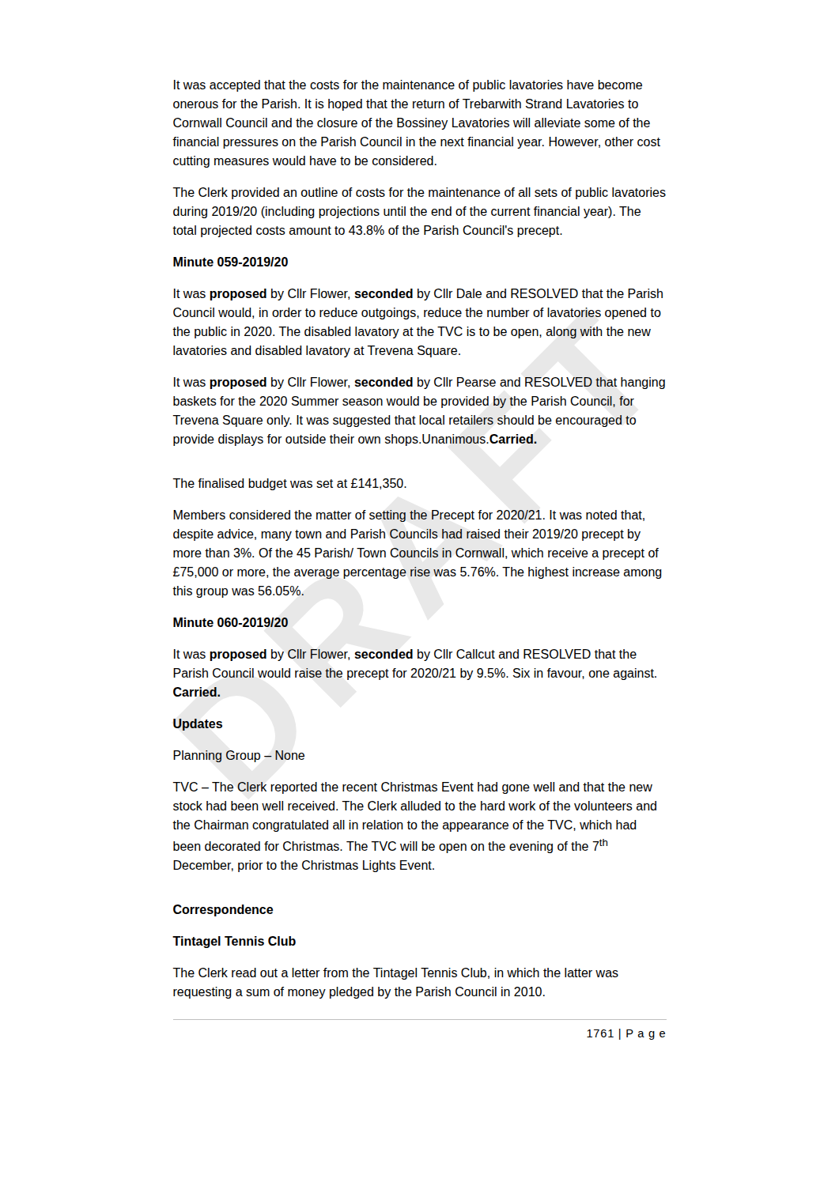DRAFT
It was accepted that the costs for the maintenance of public lavatories have become onerous for the Parish. It is hoped that the return of Trebarwith Strand Lavatories to Cornwall Council and the closure of the Bossiney Lavatories will alleviate some of the financial pressures on the Parish Council in the next financial year. However, other cost cutting measures would have to be considered.
The Clerk provided an outline of costs for the maintenance of all sets of public lavatories during 2019/20 (including projections until the end of the current financial year). The total projected costs amount to 43.8% of the Parish Council's precept.
Minute 059-2019/20
It was proposed by Cllr Flower, seconded by Cllr Dale and RESOLVED that the Parish Council would, in order to reduce outgoings, reduce the number of lavatories opened to the public in 2020. The disabled lavatory at the TVC is to be open, along with the new lavatories and disabled lavatory at Trevena Square.
It was proposed by Cllr Flower, seconded by Cllr Pearse and RESOLVED that hanging baskets for the 2020 Summer season would be provided by the Parish Council, for Trevena Square only. It was suggested that local retailers should be encouraged to provide displays for outside their own shops.Unanimous.Carried.
The finalised budget was set at £141,350.
Members considered the matter of setting the Precept for 2020/21. It was noted that, despite advice, many town and Parish Councils had raised their 2019/20 precept by more than 3%. Of the 45 Parish/ Town Councils in Cornwall, which receive a precept of £75,000 or more, the average percentage rise was 5.76%. The highest increase among this group was 56.05%.
Minute 060-2019/20
It was proposed by Cllr Flower, seconded by Cllr Callcut and RESOLVED that the Parish Council would raise the precept for 2020/21 by 9.5%. Six in favour, one against. Carried.
Updates
Planning Group – None
TVC – The Clerk reported the recent Christmas Event had gone well and that the new stock had been well received. The Clerk alluded to the hard work of the volunteers and the Chairman congratulated all in relation to the appearance of the TVC, which had been decorated for Christmas. The TVC will be open on the evening of the 7th December, prior to the Christmas Lights Event.
Correspondence
Tintagel Tennis Club
The Clerk read out a letter from the Tintagel Tennis Club, in which the latter was requesting a sum of money pledged by the Parish Council in 2010.
1761 | P a g e